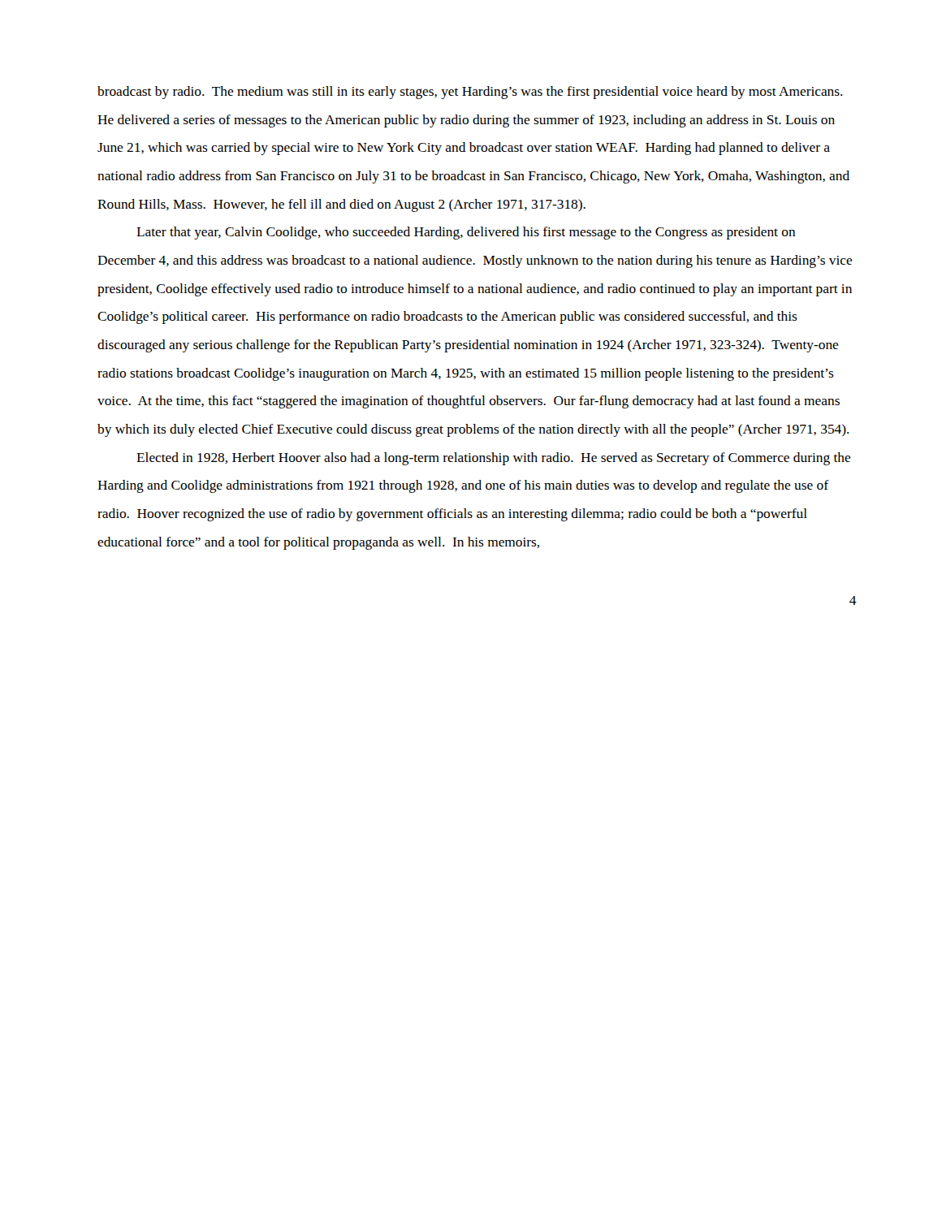broadcast by radio. The medium was still in its early stages, yet Harding’s was the first presidential voice heard by most Americans. He delivered a series of messages to the American public by radio during the summer of 1923, including an address in St. Louis on June 21, which was carried by special wire to New York City and broadcast over station WEAF. Harding had planned to deliver a national radio address from San Francisco on July 31 to be broadcast in San Francisco, Chicago, New York, Omaha, Washington, and Round Hills, Mass. However, he fell ill and died on August 2 (Archer 1971, 317-318).
Later that year, Calvin Coolidge, who succeeded Harding, delivered his first message to the Congress as president on December 4, and this address was broadcast to a national audience. Mostly unknown to the nation during his tenure as Harding’s vice president, Coolidge effectively used radio to introduce himself to a national audience, and radio continued to play an important part in Coolidge’s political career. His performance on radio broadcasts to the American public was considered successful, and this discouraged any serious challenge for the Republican Party’s presidential nomination in 1924 (Archer 1971, 323-324). Twenty-one radio stations broadcast Coolidge’s inauguration on March 4, 1925, with an estimated 15 million people listening to the president’s voice. At the time, this fact “staggered the imagination of thoughtful observers. Our far-flung democracy had at last found a means by which its duly elected Chief Executive could discuss great problems of the nation directly with all the people” (Archer 1971, 354).
Elected in 1928, Herbert Hoover also had a long-term relationship with radio. He served as Secretary of Commerce during the Harding and Coolidge administrations from 1921 through 1928, and one of his main duties was to develop and regulate the use of radio. Hoover recognized the use of radio by government officials as an interesting dilemma; radio could be both a “powerful educational force” and a tool for political propaganda as well. In his memoirs,
4